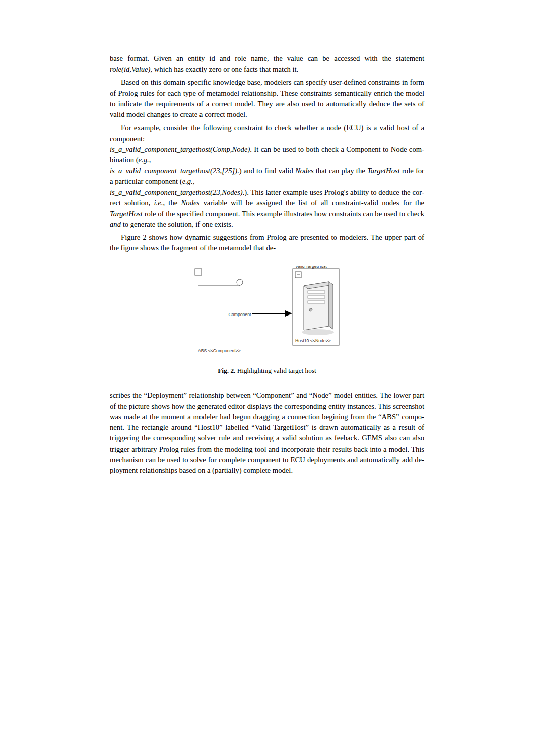base format. Given an entity id and role name, the value can be accessed with the statement role(id,Value), which has exactly zero or one facts that match it.
Based on this domain-specific knowledge base, modelers can specify user-defined constraints in form of Prolog rules for each type of metamodel relationship. These constraints semantically enrich the model to indicate the requirements of a correct model. They are also used to automatically deduce the sets of valid model changes to create a correct model.
For example, consider the following constraint to check whether a node (ECU) is a valid host of a component:
is_a_valid_component_targethost(Comp,Node). It can be used to both check a Component to Node combination (e.g.,
is_a_valid_component_targethost(23,[25]).) and to find valid Nodes that can play the TargetHost role for a particular component (e.g.,
is_a_valid_component_targethost(23,Nodes).). This latter example uses Prolog's ability to deduce the correct solution, i.e., the Nodes variable will be assigned the list of all constraint-valid nodes for the TargetHost role of the specified component. This example illustrates how constraints can be used to check and to generate the solution, if one exists.
Figure 2 shows how dynamic suggestions from Prolog are presented to modelers. The upper part of the figure shows the fragment of the metamodel that de-
Component ABS <<Component>> Valid TargetHost Host10 <<Node>>
Fig. 2. Highlighting valid target host
scribes the “Deployment” relationship between “Component” and “Node” model entities. The lower part of the picture shows how the generated editor displays the corresponding entity instances. This screenshot was made at the moment a modeler had begun dragging a connection begining from the “ABS” component. The rectangle around “Host10” labelled “Valid TargetHost” is drawn automatically as a result of triggering the corresponding solver rule and receiving a valid solution as feeback. GEMS also can also trigger arbitrary Prolog rules from the modeling tool and incorporate their results back into a model. This mechanism can be used to solve for complete component to ECU deployments and automatically add deployment relationships based on a (partially) complete model.